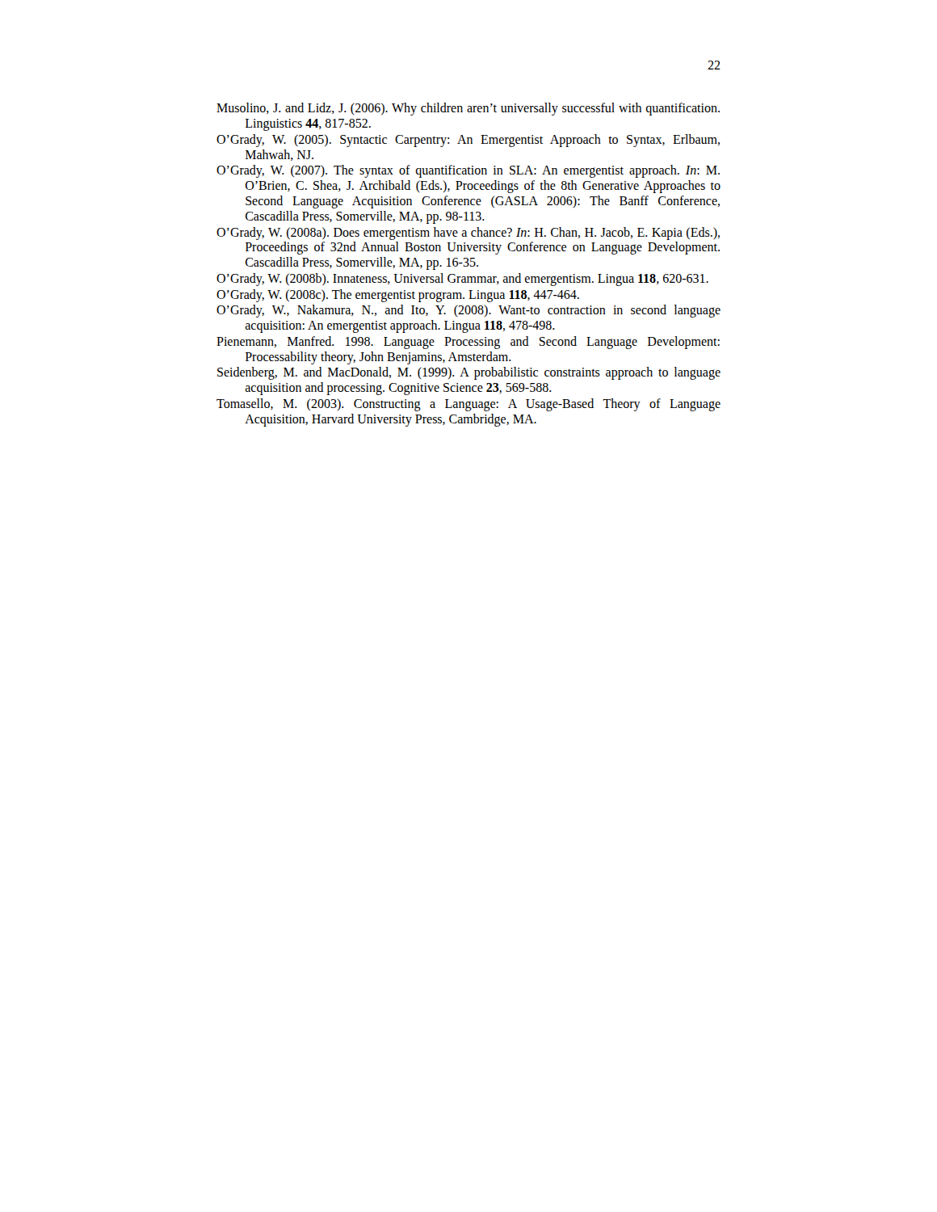22
Musolino, J. and Lidz, J. (2006). Why children aren’t universally successful with quantification. Linguistics 44, 817-852.
O’Grady, W. (2005). Syntactic Carpentry: An Emergentist Approach to Syntax, Erlbaum, Mahwah, NJ.
O’Grady, W. (2007). The syntax of quantification in SLA: An emergentist approach. In: M. O’Brien, C. Shea, J. Archibald (Eds.), Proceedings of the 8th Generative Approaches to Second Language Acquisition Conference (GASLA 2006): The Banff Conference, Cascadilla Press, Somerville, MA, pp. 98-113.
O’Grady, W. (2008a). Does emergentism have a chance? In: H. Chan, H. Jacob, E. Kapia (Eds.), Proceedings of 32nd Annual Boston University Conference on Language Development. Cascadilla Press, Somerville, MA, pp. 16-35.
O’Grady, W. (2008b). Innateness, Universal Grammar, and emergentism. Lingua 118, 620-631.
O’Grady, W. (2008c). The emergentist program. Lingua 118, 447-464.
O’Grady, W., Nakamura, N., and Ito, Y. (2008). Want-to contraction in second language acquisition: An emergentist approach. Lingua 118, 478-498.
Pienemann, Manfred. 1998. Language Processing and Second Language Development: Processability theory, John Benjamins, Amsterdam.
Seidenberg, M. and MacDonald, M. (1999). A probabilistic constraints approach to language acquisition and processing. Cognitive Science 23, 569-588.
Tomasello, M. (2003). Constructing a Language: A Usage-Based Theory of Language Acquisition, Harvard University Press, Cambridge, MA.